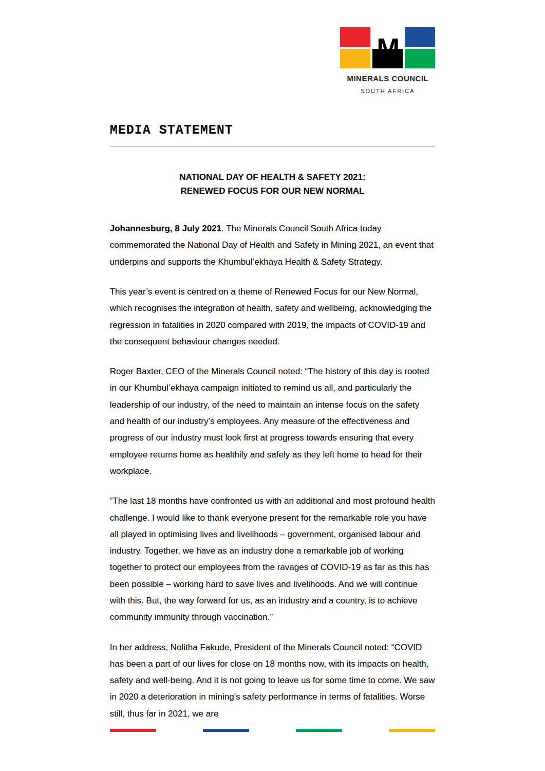M
MINERALS COUNCIL
SOUTH AFRICA
MEDIA STATEMENT
NATIONAL DAY OF HEALTH & SAFETY 2021:
RENEWED FOCUS FOR OUR NEW NORMAL
Johannesburg, 8 July 2021. The Minerals Council South Africa today commemorated the National Day of Health and Safety in Mining 2021, an event that underpins and supports the Khumbul’ekhaya Health & Safety Strategy.
This year’s event is centred on a theme of Renewed Focus for our New Normal, which recognises the integration of health, safety and wellbeing, acknowledging the regression in fatalities in 2020 compared with 2019, the impacts of COVID-19 and the consequent behaviour changes needed.
Roger Baxter, CEO of the Minerals Council noted: “The history of this day is rooted in our Khumbul’ekhaya campaign initiated to remind us all, and particularly the leadership of our industry, of the need to maintain an intense focus on the safety and health of our industry’s employees. Any measure of the effectiveness and progress of our industry must look first at progress towards ensuring that every employee returns home as healthily and safely as they left home to head for their workplace.
“The last 18 months have confronted us with an additional and most profound health challenge. I would like to thank everyone present for the remarkable role you have all played in optimising lives and livelihoods – government, organised labour and industry. Together, we have as an industry done a remarkable job of working together to protect our employees from the ravages of COVID-19 as far as this has been possible – working hard to save lives and livelihoods. And we will continue with this. But, the way forward for us, as an industry and a country, is to achieve community immunity through vaccination.”
In her address, Nolitha Fakude, President of the Minerals Council noted: “COVID has been a part of our lives for close on 18 months now, with its impacts on health, safety and well-being. And it is not going to leave us for some time to come. We saw in 2020 a deterioration in mining’s safety performance in terms of fatalities. Worse still, thus far in 2021, we are